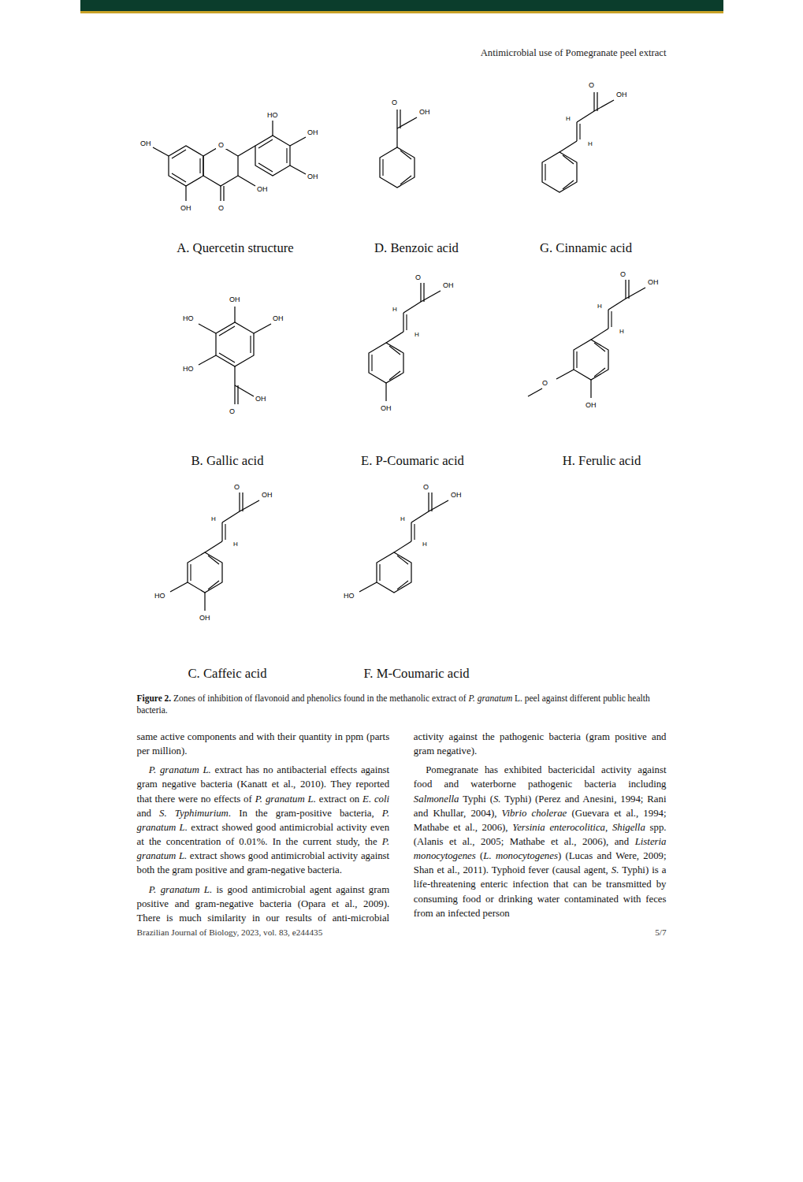Antimicrobial use of Pomegranate peel extract
O O OH OH OH HO OH OH
A. Quercetin structure
O OH
D. Benzoic acid
O OH H H
G. Cinnamic acid
HO OH OH O OH HO
B. Gallic acid
O OH H H OH
E. P-Coumaric acid
O OH H H O OH
H. Ferulic acid
O OH H H HO OH
C. Caffeic acid
O OH H H HO
F. M-Coumaric acid
Figure 2. Zones of inhibition of flavonoid and phenolics found in the methanolic extract of P. granatum L. peel against different public health bacteria.
same active components and with their quantity in ppm (parts per million).
P. granatum L. extract has no antibacterial effects against gram negative bacteria (Kanatt et al., 2010). They reported that there were no effects of P. granatum L. extract on E. coli and S. Typhimurium. In the gram-positive bacteria, P. granatum L. extract showed good antimicrobial activity even at the concentration of 0.01%. In the current study, the P. granatum L. extract shows good antimicrobial activity against both the gram positive and gram-negative bacteria.
P. granatum L. is good antimicrobial agent against gram positive and gram-negative bacteria (Opara et al., 2009). There is much similarity in our results of anti-microbial activity against the pathogenic bacteria (gram positive and gram negative).
Pomegranate has exhibited bactericidal activity against food and waterborne pathogenic bacteria including Salmonella Typhi (S. Typhi) (Perez and Anesini, 1994; Rani and Khullar, 2004), Vibrio cholerae (Guevara et al., 1994; Mathabe et al., 2006), Yersinia enterocolitica, Shigella spp. (Alanis et al., 2005; Mathabe et al., 2006), and Listeria monocytogenes (L. monocytogenes) (Lucas and Were, 2009; Shan et al., 2011). Typhoid fever (causal agent, S. Typhi) is a life-threatening enteric infection that can be transmitted by consuming food or drinking water contaminated with feces from an infected person
Brazilian Journal of Biology, 2023, vol. 83, e244435
5/7